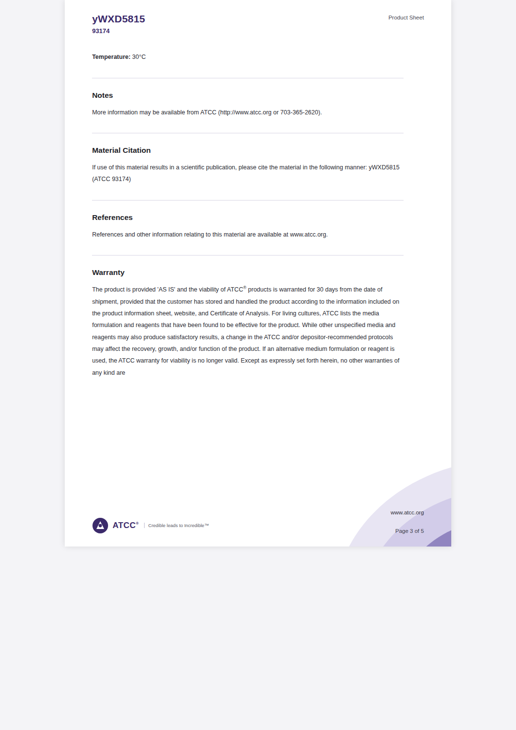yWXD5815
93174
Product Sheet
Temperature: 30°C
Notes
More information may be available from ATCC (http://www.atcc.org or 703-365-2620).
Material Citation
If use of this material results in a scientific publication, please cite the material in the following manner: yWXD5815 (ATCC 93174)
References
References and other information relating to this material are available at www.atcc.org.
Warranty
The product is provided 'AS IS' and the viability of ATCC® products is warranted for 30 days from the date of shipment, provided that the customer has stored and handled the product according to the information included on the product information sheet, website, and Certificate of Analysis. For living cultures, ATCC lists the media formulation and reagents that have been found to be effective for the product. While other unspecified media and reagents may also produce satisfactory results, a change in the ATCC and/or depositor-recommended protocols may affect the recovery, growth, and/or function of the product. If an alternative medium formulation or reagent is used, the ATCC warranty for viability is no longer valid. Except as expressly set forth herein, no other warranties of any kind are
ATCC®
Credible leads to Incredible™
www.atcc.org Page 3 of 5